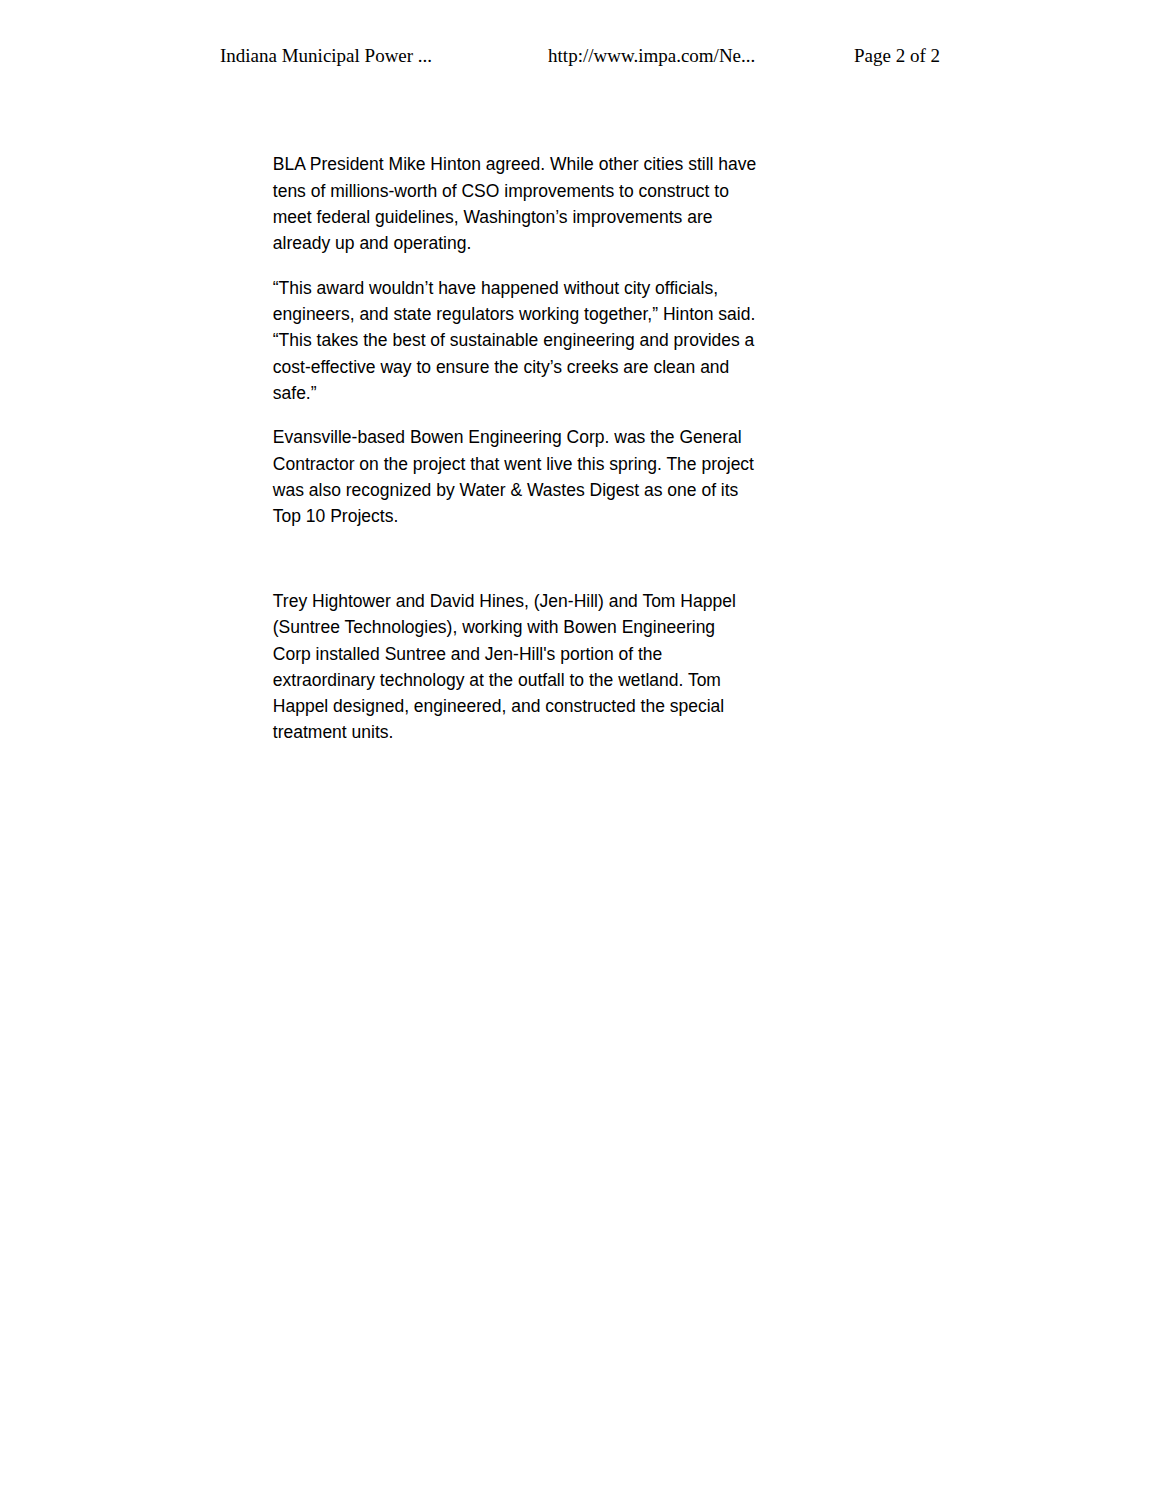Indiana Municipal Power ... http://www.impa.com/Ne... Page 2 of 2
BLA President Mike Hinton agreed. While other cities still have tens of millions-worth of CSO improvements to construct to meet federal guidelines, Washington’s improvements are already up and operating.
“This award wouldn’t have happened without city officials, engineers, and state regulators working together,” Hinton said. “This takes the best of sustainable engineering and provides a cost-effective way to ensure the city’s creeks are clean and safe.”
Evansville-based Bowen Engineering Corp. was the General Contractor on the project that went live this spring. The project was also recognized by Water & Wastes Digest as one of its Top 10 Projects.
Trey Hightower and David Hines, (Jen-Hill) and Tom Happel (Suntree Technologies), working with Bowen Engineering Corp installed Suntree and Jen-Hill's portion of the extraordinary technology at the outfall to the wetland. Tom Happel designed, engineered, and constructed the special treatment units.